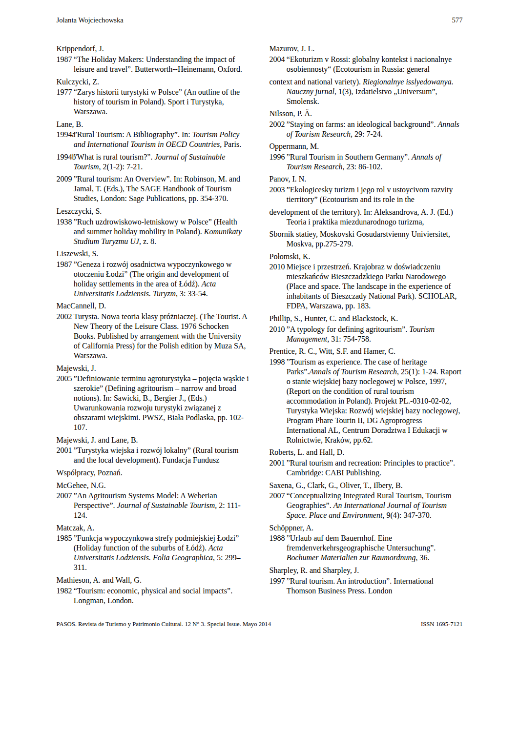Jolanta Wojciechowska
577
Krippendorf, J.
1987“The Holiday Makers: Understanding the impact of leisure and travel”. Butterworth-‑Heinemann, Oxford.
Kulczycki, Z.
1977“Zarys historii turystyki w Polsce” (An outline of the history of tourism in Poland). Sport i Turystyka, Warszawa.
Lane, B.
1994a”Rural Tourism: A Bibliography”. In: Tourism Policy and International Tourism in OECD Countries, Paris.
1994b”What is rural tourism?”. Journal of Sustainable Tourism, 2(1-2): 7-21.
2009”Rural tourism: An Overview”. In: Robinson, M. and Jamal, T. (Eds.), The SAGE Handbook of Tourism Studies, London: Sage Publications, pp. 354-370.
Leszczycki, S.
1938”Ruch uzdrowiskowo-letniskowy w Polsce” (Health and summer holiday mobility in Poland). Komunikaty Studium Turyzmu UJ, z. 8.
Liszewski, S.
1987”Geneza i rozwój osadnictwa wypoczynkowego w otoczeniu Łodzi” (The origin and development of holiday settlements in the area of Łódź). Acta Universitatis Lodziensis. Turyzm, 3: 33-54.
MacCannell, D.
2002 Turysta. Nowa teoria klasy próżniaczej. (The Tourist. A New Theory of the Leisure Class. 1976 Schocken Books. Published by arrangement with the University of California Press) for the Polish edition by Muza SA, Warszawa.
Majewski, J.
2005”Definiowanie terminu agroturystyka – pojęcia wąskie i szerokie” (Defining agritourism – narrow and broad notions). In: Sawicki, B., Bergier J., (Eds.) Uwarunkowania rozwoju turystyki związanej z obszarami wiejskimi. PWSZ, Biała Podlaska, pp. 102-107.
Majewski, J. and Lane, B.
2001”Turystyka wiejska i rozwój lokalny” (Rural tourism and the local development). Fundacja Fundusz
Współpracy, Poznań.
McGehee, N.G.
2007”An Agritourism Systems Model: A Weberian Perspective”. Journal of Sustainable Tourism, 2: 111-124.
Matczak, A.
1985”Funkcja wypoczynkowa strefy podmiejskiej Łodzi” (Holiday function of the suburbs of Łódź). Acta Universitatis Lodziensis. Folia Geographica, 5: 299–311.
Mathieson, A. and Wall, G.
1982“Tourism: economic, physical and social impacts”. Longman, London.
Mazurov, J. L.
2004“Ekoturizm v Rossi: globalny kontekst i nacionalnye osobiennosty“ (Ecotourism in Russia: general
context and national variety). Riegionalnye isslyedowanya. Nauczny jurnal, 1(3), Izdatielstvo „Universum”, Smolensk.
Nilsson, P. Ä.
2002”Staying on farms: an ideological background”. Annals of Tourism Research, 29: 7-24.
Oppermann, M.
1996”Rural Tourism in Southern Germany”. Annals of Tourism Research, 23: 86-102.
Panov, I. N.
2003”Ekologicesky turizm i jego rol v ustoycivom razvity tierritory” (Ecotourism and its role in the
development of the territory). In: Aleksandrova, A. J. (Ed.) Teoria i praktika miezdunarodnogo turizma,
Sbornik statiey, Moskovski Gosudarstvienny Univiersitet, Moskva, pp.275-279.
Połomski, K.
2010 Miejsce i przestrzeń. Krajobraz w doświadczeniu mieszkańców Bieszczadzkiego Parku Narodowego (Place and space. The landscape in the experience of inhabitants of Bieszczady National Park). SCHOLAR, FDPA, Warszawa, pp. 183.
Phillip, S., Hunter, C. and Blackstock, K.
2010”A typology for defining agritourism”. Tourism Management, 31: 754-758.
Prentice, R. C., Witt, S.F. and Hamer, C.
1998”Tourism as experience. The case of heritage Parks”.Annals of Tourism Research, 25(1): 1-24. Raport o stanie wiejskiej bazy noclegowej w Polsce, 1997, (Report on the condition of rural tourism accommodation in Poland). Projekt PL.-0310-02-02, Turystyka Wiejska: Rozwój wiejskiej bazy noclegowej, Program Phare Tourin II, DG Agroprogress International AL, Centrum Doradztwa I Edukacji w Rolnictwie, Kraków, pp.62.
Roberts, L. and Hall, D.
2001”Rural tourism and recreation: Principles to practice”. Cambridge: CABI Publishing.
Saxena, G., Clark, G., Oliver, T., Ilbery, B.
2007“Conceptualizing Integrated Rural Tourism, Tourism Geographies”. An International Journal of Tourism Space. Place and Environment, 9(4): 347-370.
Schöppner, A.
1988”Urlaub auf dem Bauernhof. Eine fremdenverkehrsgeographische Untersuchung”. Bochumer Materialien zur Raumordnung, 36.
Sharpley, R. and Sharpley, J.
1997”Rural tourism. An introduction”. International Thomson Business Press. London
PASOS. Revista de Turismo y Patrimonio Cultural. 12 N° 3. Special Issue. Mayo 2014
ISSN 1695-7121